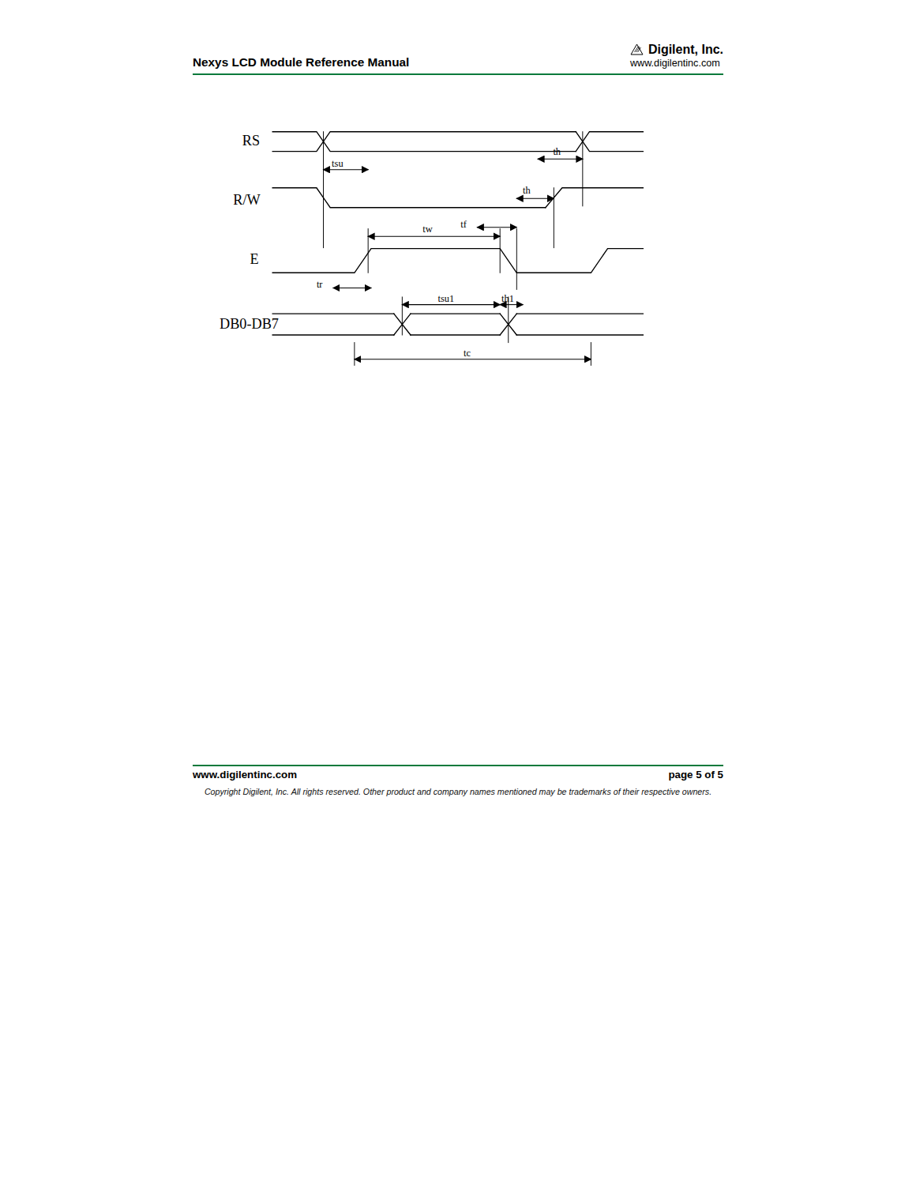Nexys LCD Module Reference Manual
Digilent, Inc.
www.digilentinc.com
RS tsu th R/W th E tw tf tr DB0-DB7 tsu1 th1 tc
www.digilentinc.com page 5 of 5
Copyright Digilent, Inc. All rights reserved. Other product and company names mentioned may be trademarks of their respective owners.